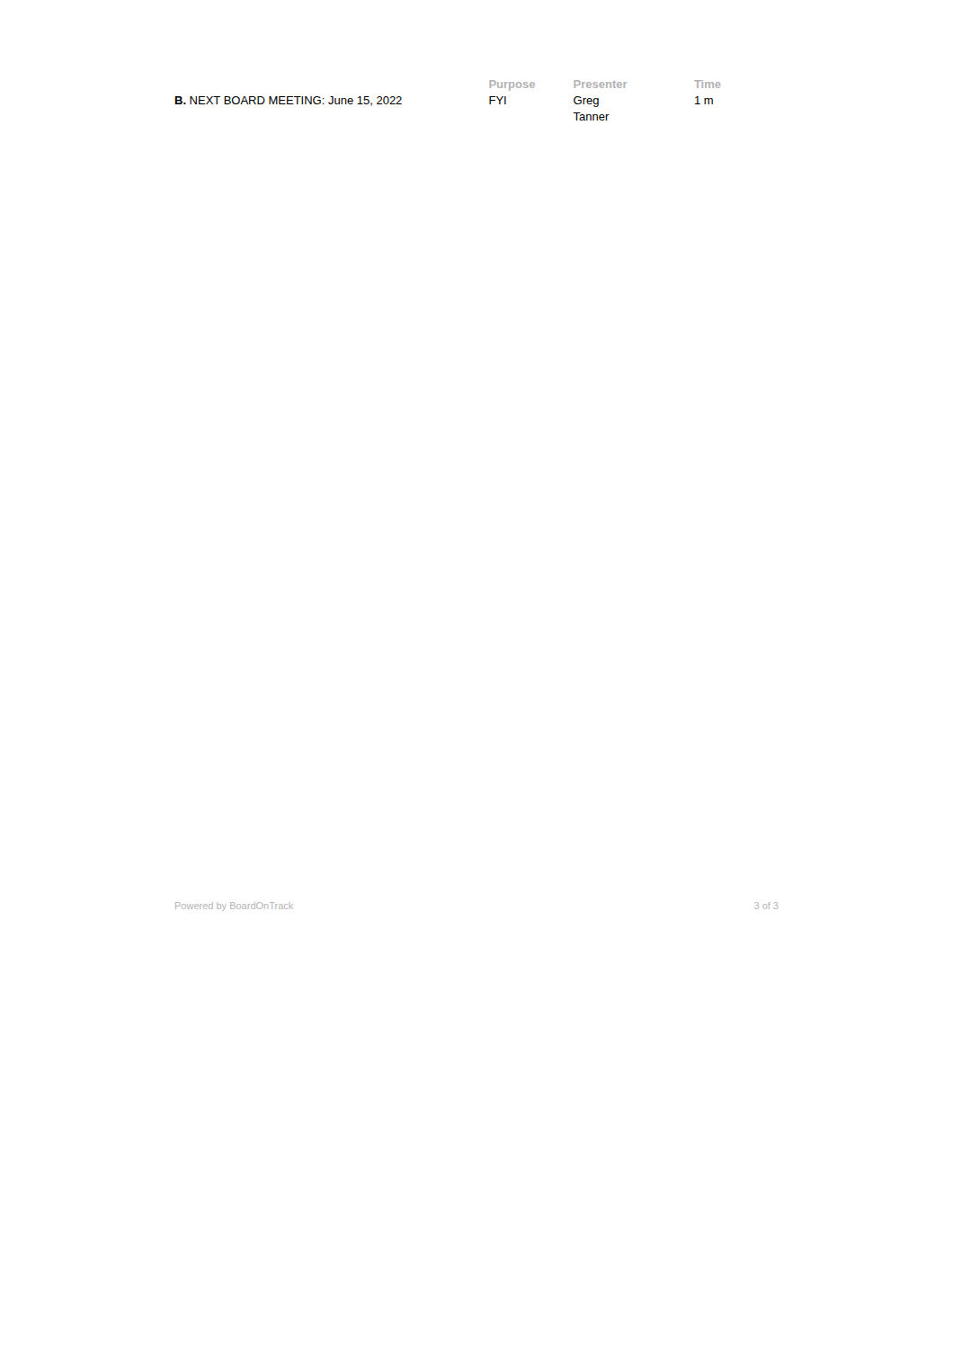| | Purpose | Presenter | Time |
| --- | --- | --- | --- |
| B. NEXT BOARD MEETING: June 15, 2022 | FYI | Greg Tanner | 1 m |
Powered by BoardOnTrack 3 of 3